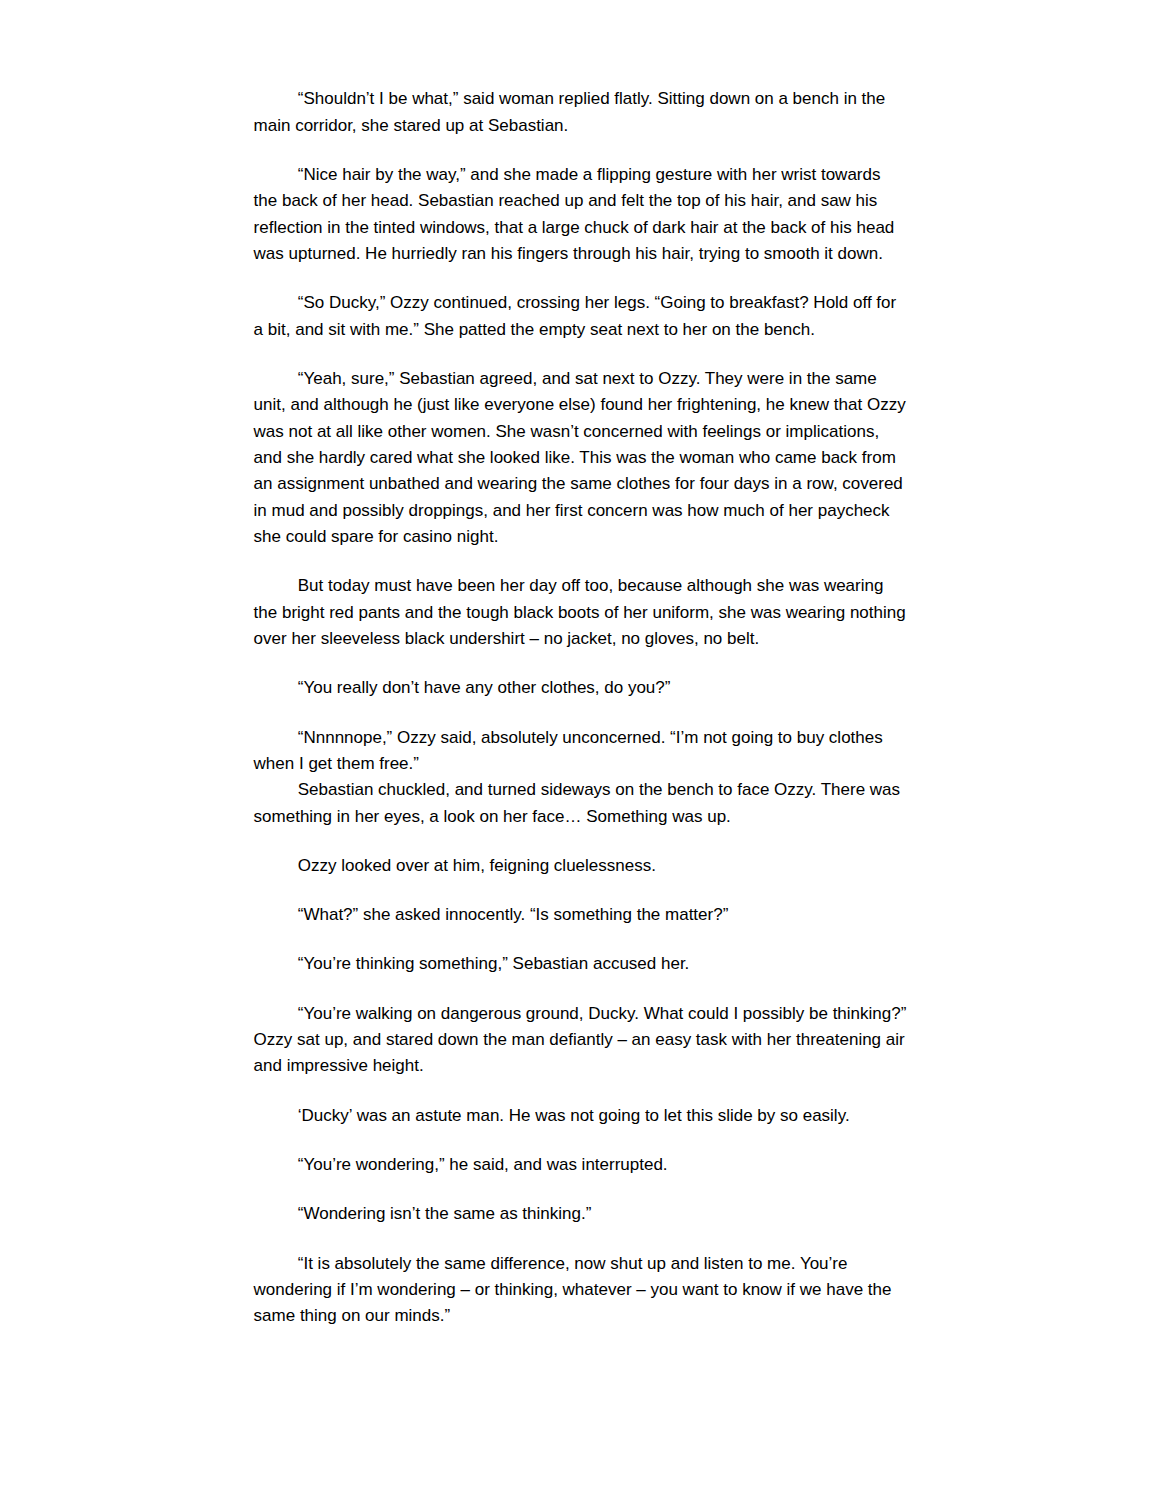“Shouldn’t I be what,” said woman replied flatly. Sitting down on a bench in the main corridor, she stared up at Sebastian.
“Nice hair by the way,” and she made a flipping gesture with her wrist towards the back of her head. Sebastian reached up and felt the top of his hair, and saw his reflection in the tinted windows, that a large chuck of dark hair at the back of his head was upturned. He hurriedly ran his fingers through his hair, trying to smooth it down.
“So Ducky,” Ozzy continued, crossing her legs. “Going to breakfast? Hold off for a bit, and sit with me.” She patted the empty seat next to her on the bench.
“Yeah, sure,” Sebastian agreed, and sat next to Ozzy. They were in the same unit, and although he (just like everyone else) found her frightening, he knew that Ozzy was not at all like other women. She wasn’t concerned with feelings or implications, and she hardly cared what she looked like. This was the woman who came back from an assignment unbathed and wearing the same clothes for four days in a row, covered in mud and possibly droppings, and her first concern was how much of her paycheck she could spare for casino night.
But today must have been her day off too, because although she was wearing the bright red pants and the tough black boots of her uniform, she was wearing nothing over her sleeveless black undershirt – no jacket, no gloves, no belt.
“You really don’t have any other clothes, do you?”
“Nnnnnope,” Ozzy said, absolutely unconcerned. “I’m not going to buy clothes when I get them free.”
Sebastian chuckled, and turned sideways on the bench to face Ozzy. There was something in her eyes, a look on her face… Something was up.
Ozzy looked over at him, feigning cluelessness.
“What?” she asked innocently. “Is something the matter?”
“You’re thinking something,” Sebastian accused her.
“You’re walking on dangerous ground, Ducky. What could I possibly be thinking?” Ozzy sat up, and stared down the man defiantly – an easy task with her threatening air and impressive height.
‘Ducky’ was an astute man. He was not going to let this slide by so easily.
“You’re wondering,” he said, and was interrupted.
“Wondering isn’t the same as thinking.”
“It is absolutely the same difference, now shut up and listen to me. You’re wondering if I’m wondering – or thinking, whatever – you want to know if we have the same thing on our minds.”